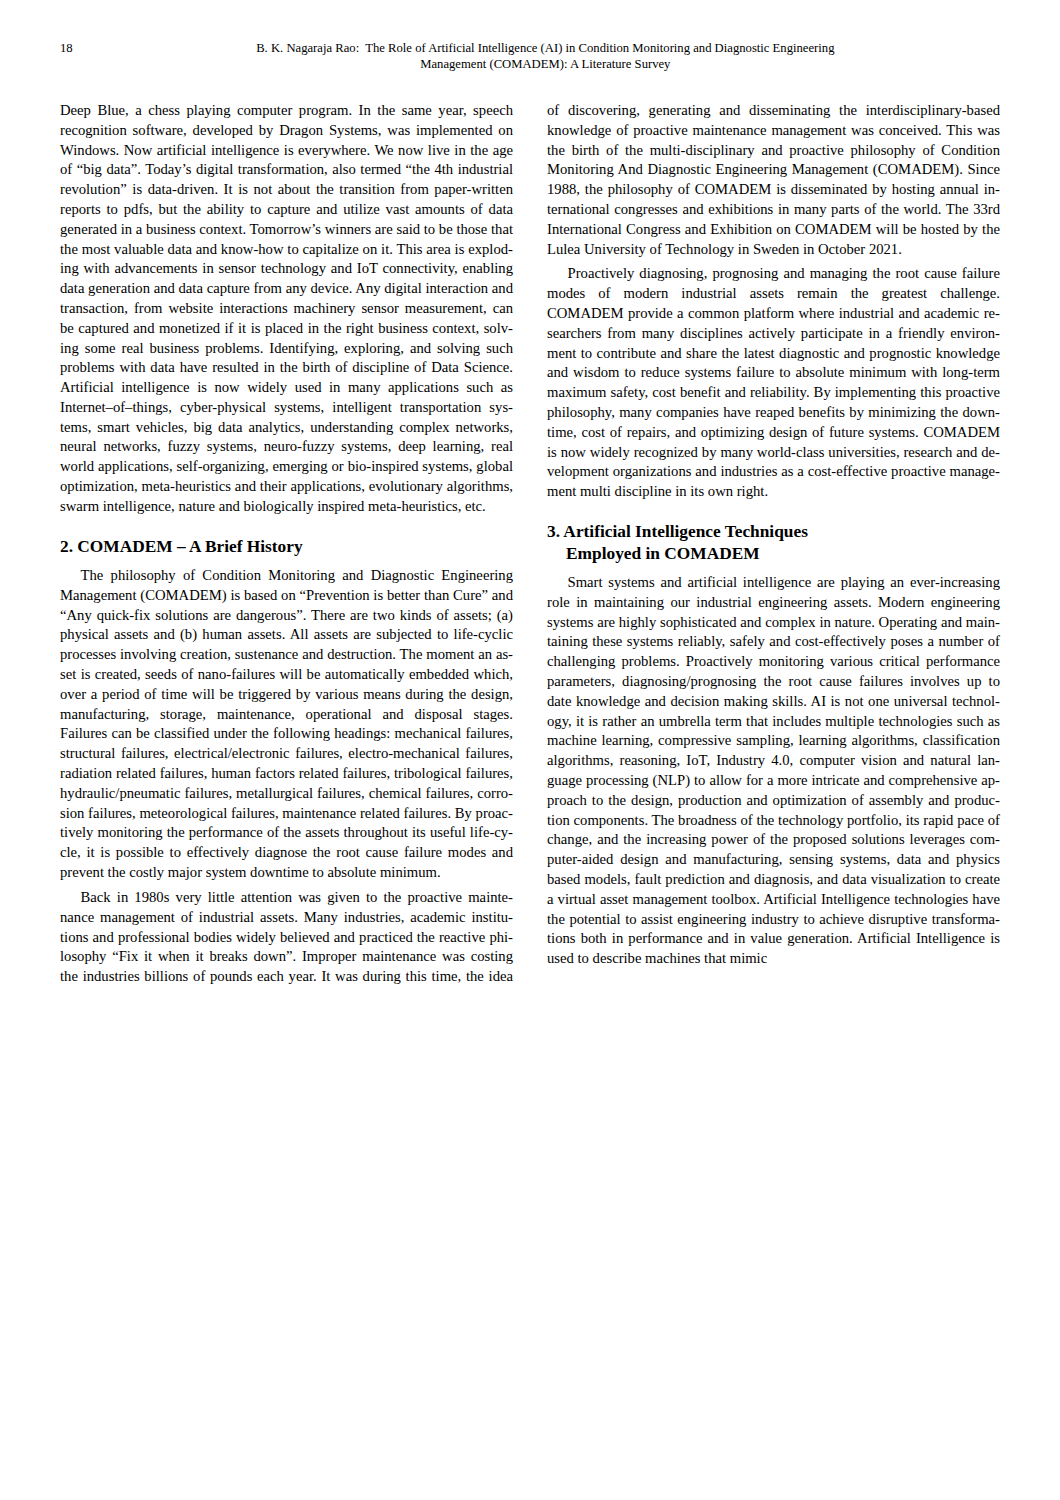18
B. K. Nagaraja Rao: The Role of Artificial Intelligence (AI) in Condition Monitoring and Diagnostic Engineering
Management (COMADEM): A Literature Survey
Deep Blue, a chess playing computer program. In the same year, speech recognition software, developed by Dragon Systems, was implemented on Windows. Now artificial intelligence is everywhere. We now live in the age of “big data”. Today’s digital transformation, also termed “the 4th industrial revolution” is data-driven. It is not about the transition from paper-written reports to pdfs, but the ability to capture and utilize vast amounts of data generated in a business context. Tomorrow’s winners are said to be those that the most valuable data and know-how to capitalize on it. This area is exploding with advancements in sensor technology and IoT connectivity, enabling data generation and data capture from any device. Any digital interaction and transaction, from website interactions machinery sensor measurement, can be captured and monetized if it is placed in the right business context, solving some real business problems. Identifying, exploring, and solving such problems with data have resulted in the birth of discipline of Data Science. Artificial intelligence is now widely used in many applications such as Internet–of–things, cyber-physical systems, intelligent transportation systems, smart vehicles, big data analytics, understanding complex networks, neural networks, fuzzy systems, neuro-fuzzy systems, deep learning, real world applications, self-organizing, emerging or bio-inspired systems, global optimization, meta-heuristics and their applications, evolutionary algorithms, swarm intelligence, nature and biologically inspired meta-heuristics, etc.
2. COMADEM – A Brief History
The philosophy of Condition Monitoring and Diagnostic Engineering Management (COMADEM) is based on “Prevention is better than Cure” and “Any quick-fix solutions are dangerous”. There are two kinds of assets; (a) physical assets and (b) human assets. All assets are subjected to life-cyclic processes involving creation, sustenance and destruction. The moment an asset is created, seeds of nano-failures will be automatically embedded which, over a period of time will be triggered by various means during the design, manufacturing, storage, maintenance, operational and disposal stages. Failures can be classified under the following headings: mechanical failures, structural failures, electrical/electronic failures, electro-mechanical failures, radiation related failures, human factors related failures, tribological failures, hydraulic/pneumatic failures, metallurgical failures, chemical failures, corrosion failures, meteorological failures, maintenance related failures. By proactively monitoring the performance of the assets throughout its useful life-cycle, it is possible to effectively diagnose the root cause failure modes and prevent the costly major system downtime to absolute minimum.
Back in 1980s very little attention was given to the proactive maintenance management of industrial assets. Many industries, academic institutions and professional bodies widely believed and practiced the reactive philosophy “Fix it when it breaks down”. Improper maintenance was costing the industries billions of pounds each year. It was during this time, the idea of discovering, generating and disseminating the interdisciplinary-based knowledge of proactive maintenance management was conceived. This was the birth of the multi-disciplinary and proactive philosophy of Condition Monitoring And Diagnostic Engineering Management (COMADEM). Since 1988, the philosophy of COMADEM is disseminated by hosting annual international congresses and exhibitions in many parts of the world. The 33rd International Congress and Exhibition on COMADEM will be hosted by the Lulea University of Technology in Sweden in October 2021.
Proactively diagnosing, prognosing and managing the root cause failure modes of modern industrial assets remain the greatest challenge. COMADEM provide a common platform where industrial and academic researchers from many disciplines actively participate in a friendly environment to contribute and share the latest diagnostic and prognostic knowledge and wisdom to reduce systems failure to absolute minimum with long-term maximum safety, cost benefit and reliability. By implementing this proactive philosophy, many companies have reaped benefits by minimizing the downtime, cost of repairs, and optimizing design of future systems. COMADEM is now widely recognized by many world-class universities, research and development organizations and industries as a cost-effective proactive management multi discipline in its own right.
3. Artificial Intelligence TechniquesEmployed in COMADEM
Smart systems and artificial intelligence are playing an ever-increasing role in maintaining our industrial engineering assets. Modern engineering systems are highly sophisticated and complex in nature. Operating and maintaining these systems reliably, safely and cost-effectively poses a number of challenging problems. Proactively monitoring various critical performance parameters, diagnosing/prognosing the root cause failures involves up to date knowledge and decision making skills. AI is not one universal technology, it is rather an umbrella term that includes multiple technologies such as machine learning, compressive sampling, learning algorithms, classification algorithms, reasoning, IoT, Industry 4.0, computer vision and natural language processing (NLP) to allow for a more intricate and comprehensive approach to the design, production and optimization of assembly and production components. The broadness of the technology portfolio, its rapid pace of change, and the increasing power of the proposed solutions leverages computer-aided design and manufacturing, sensing systems, data and physics based models, fault prediction and diagnosis, and data visualization to create a virtual asset management toolbox. Artificial Intelligence technologies have the potential to assist engineering industry to achieve disruptive transformations both in performance and in value generation. Artificial Intelligence is used to describe machines that mimic